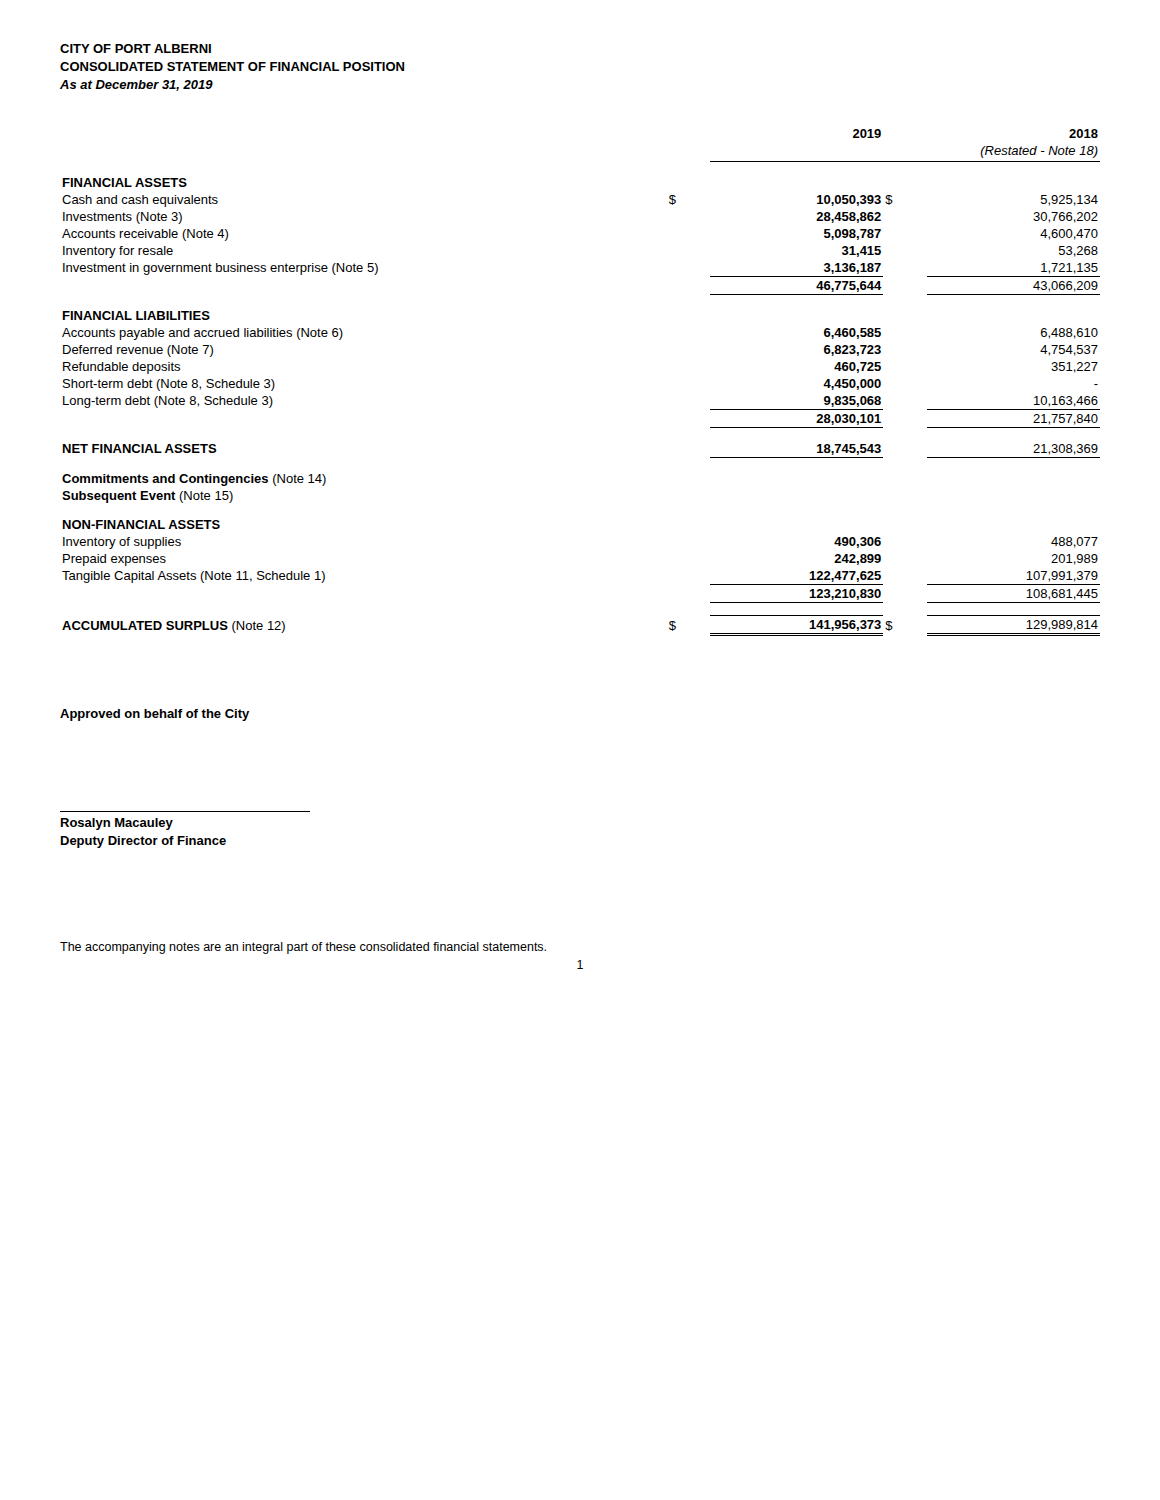CITY OF PORT ALBERNI
CONSOLIDATED STATEMENT OF FINANCIAL POSITION
As at December 31, 2019
| | 2019 | | 2018 |
| | | (Restated - Note 18) |
| FINANCIAL ASSETS | |
| Cash and cash equivalents | $ | 10,050,393 | $ | 5,925,134 |
| Investments (Note 3) | | 28,458,862 | | 30,766,202 |
| Accounts receivable (Note 4) | | 5,098,787 | | 4,600,470 |
| Inventory for resale | | 31,415 | | 53,268 |
| Investment in government business enterprise (Note 5) | | 3,136,187 | | 1,721,135 |
| | | 46,775,644 | | 43,066,209 |
| FINANCIAL LIABILITIES | |
| Accounts payable and accrued liabilities (Note 6) | | 6,460,585 | | 6,488,610 |
| Deferred revenue (Note 7) | | 6,823,723 | | 4,754,537 |
| Refundable deposits | | 460,725 | | 351,227 |
| Short-term debt (Note 8, Schedule 3) | | 4,450,000 | | - |
| Long-term debt (Note 8, Schedule 3) | | 9,835,068 | | 10,163,466 |
| | | 28,030,101 | | 21,757,840 |
| NET FINANCIAL ASSETS | | 18,745,543 | | 21,308,369 |
| Commitments and Contingencies (Note 14) | |
| Subsequent Event (Note 15) | |
| NON-FINANCIAL ASSETS | |
| Inventory of supplies | | 490,306 | | 488,077 |
| Prepaid expenses | | 242,899 | | 201,989 |
| Tangible Capital Assets (Note 11, Schedule 1) | | 122,477,625 | | 107,991,379 |
| | | 123,210,830 | | 108,681,445 |
| ACCUMULATED SURPLUS (Note 12) | $ | 141,956,373 | $ | 129,989,814 |
Approved on behalf of the City
Rosalyn Macauley
Deputy Director of Finance
The accompanying notes are an integral part of these consolidated financial statements.
1